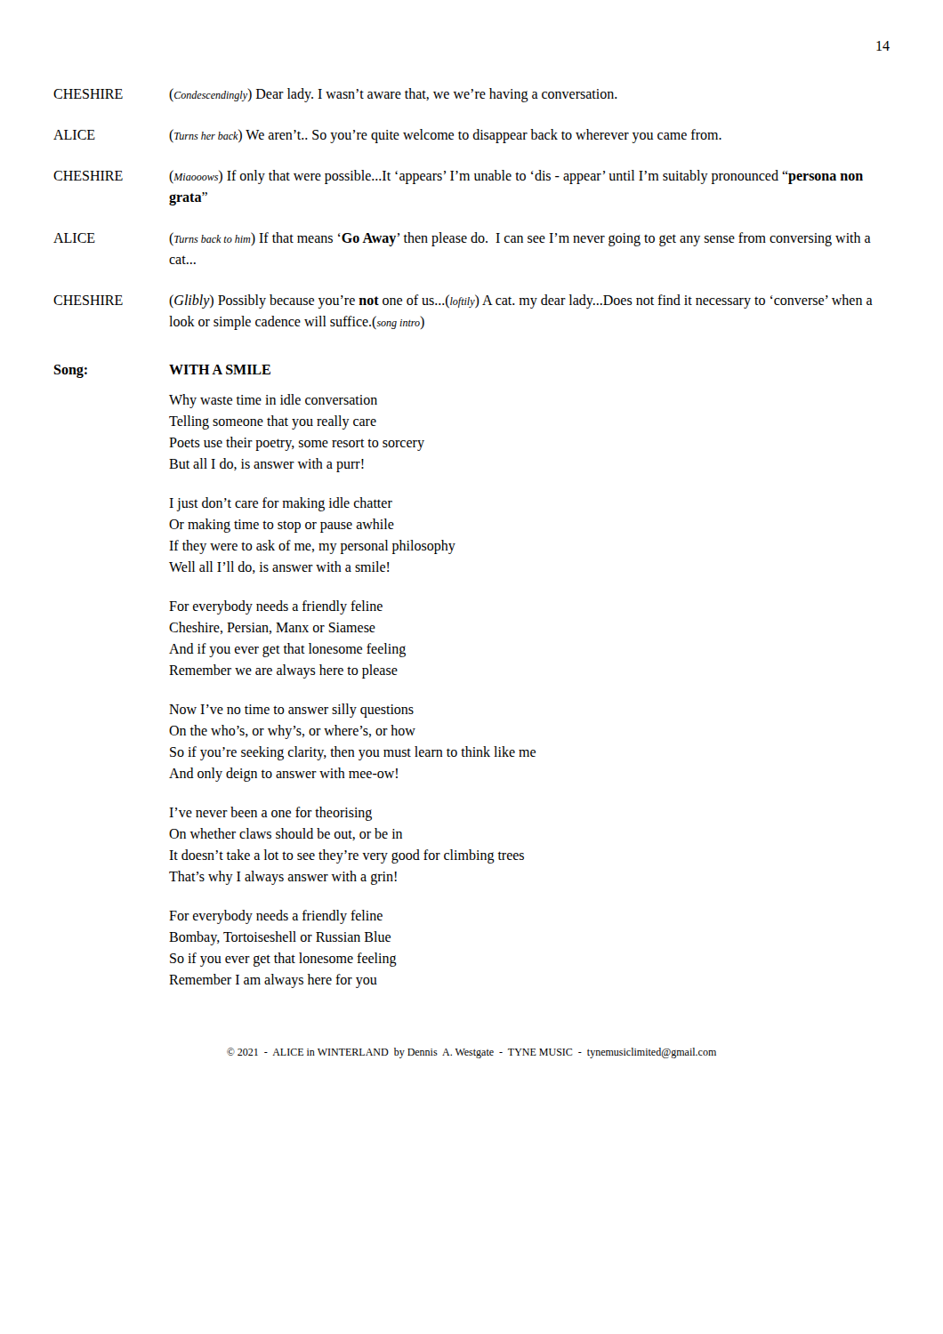14
CHESHIRE
(Condescendingly) Dear lady. I wasn’t aware that, we we’re having a conversation.
ALICE
(Turns her back) We aren’t.. So you’re quite welcome to disappear back to wherever you came from.
CHESHIRE
(Miaooows) If only that were possible...It ‘appears’ I’m unable to ‘dis - appear’ until I’m suitably pronounced “persona non grata”
ALICE
(Turns back to him) If that means ‘Go Away’ then please do. I can see I’m never going to get any sense from conversing with a cat...
CHESHIRE
(Glibly) Possibly because you’re not one of us...(loftily) A cat. my dear lady...Does not find it necessary to ‘converse’ when a look or simple cadence will suffice.(song intro)
Song:
WITH A SMILE
Why waste time in idle conversation
Telling someone that you really care
Poets use their poetry, some resort to sorcery
But all I do, is answer with a purr!
I just don’t care for making idle chatter
Or making time to stop or pause awhile
If they were to ask of me, my personal philosophy
Well all I’ll do, is answer with a smile!
For everybody needs a friendly feline
Cheshire, Persian, Manx or Siamese
And if you ever get that lonesome feeling
Remember we are always here to please
Now I’ve no time to answer silly questions
On the who’s, or why’s, or where’s, or how
So if you’re seeking clarity, then you must learn to think like me
And only deign to answer with mee-ow!
I’ve never been a one for theorising
On whether claws should be out, or be in
It doesn’t take a lot to see they’re very good for climbing trees
That’s why I always answer with a grin!
For everybody needs a friendly feline
Bombay, Tortoiseshell or Russian Blue
So if you ever get that lonesome feeling
Remember I am always here for you
© 2021 - ALICE in WINTERLAND by Dennis A. Westgate - TYNE MUSIC - tynemusiclimited@gmail.com